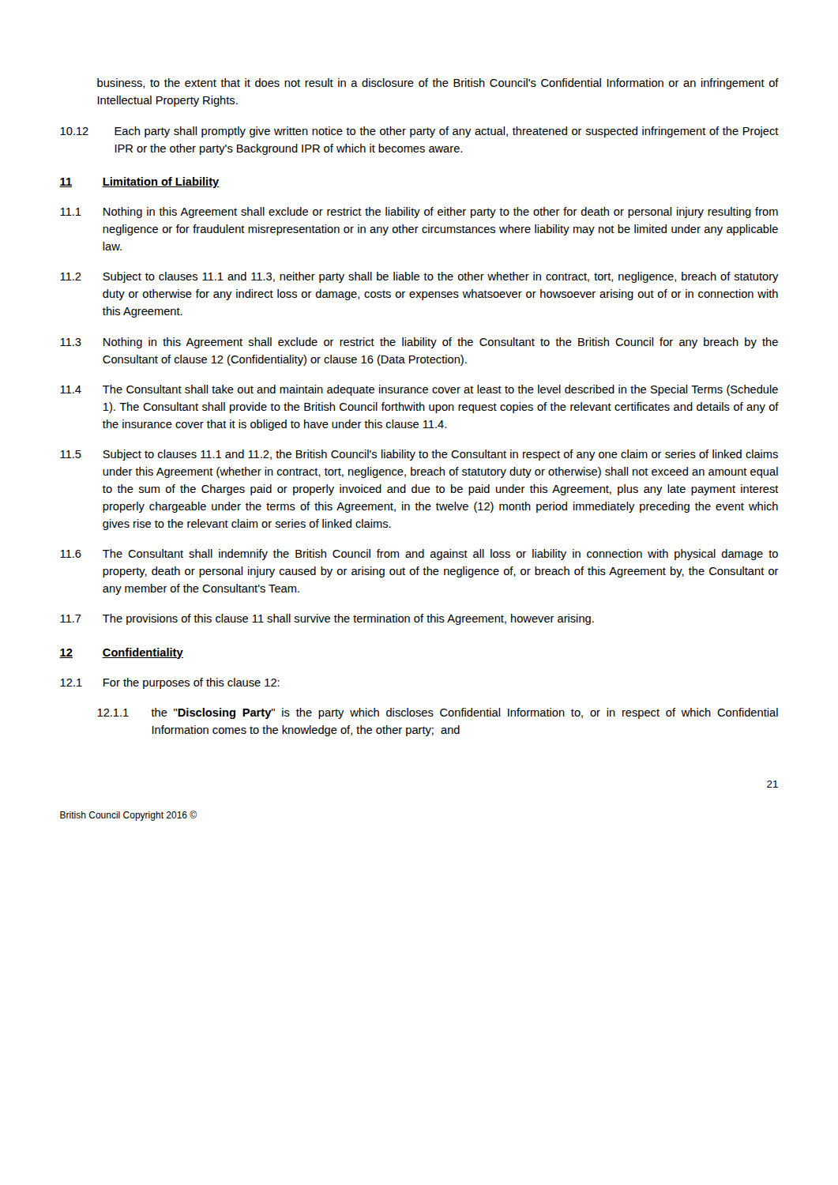business, to the extent that it does not result in a disclosure of the British Council's Confidential Information or an infringement of Intellectual Property Rights.
10.12
Each party shall promptly give written notice to the other party of any actual, threatened or suspected infringement of the Project IPR or the other party's Background IPR of which it becomes aware.
11 Limitation of Liability
11.1
Nothing in this Agreement shall exclude or restrict the liability of either party to the other for death or personal injury resulting from negligence or for fraudulent misrepresentation or in any other circumstances where liability may not be limited under any applicable law.
11.2
Subject to clauses 11.1 and 11.3, neither party shall be liable to the other whether in contract, tort, negligence, breach of statutory duty or otherwise for any indirect loss or damage, costs or expenses whatsoever or howsoever arising out of or in connection with this Agreement.
11.3
Nothing in this Agreement shall exclude or restrict the liability of the Consultant to the British Council for any breach by the Consultant of clause 12 (Confidentiality) or clause 16 (Data Protection).
11.4
The Consultant shall take out and maintain adequate insurance cover at least to the level described in the Special Terms (Schedule 1). The Consultant shall provide to the British Council forthwith upon request copies of the relevant certificates and details of any of the insurance cover that it is obliged to have under this clause 11.4.
11.5
Subject to clauses 11.1 and 11.2, the British Council's liability to the Consultant in respect of any one claim or series of linked claims under this Agreement (whether in contract, tort, negligence, breach of statutory duty or otherwise) shall not exceed an amount equal to the sum of the Charges paid or properly invoiced and due to be paid under this Agreement, plus any late payment interest properly chargeable under the terms of this Agreement, in the twelve (12) month period immediately preceding the event which gives rise to the relevant claim or series of linked claims.
11.6
The Consultant shall indemnify the British Council from and against all loss or liability in connection with physical damage to property, death or personal injury caused by or arising out of the negligence of, or breach of this Agreement by, the Consultant or any member of the Consultant's Team.
11.7
The provisions of this clause 11 shall survive the termination of this Agreement, however arising.
12 Confidentiality
12.1
For the purposes of this clause 12:
12.1.1
the "Disclosing Party" is the party which discloses Confidential Information to, or in respect of which Confidential Information comes to the knowledge of, the other party; and
21
British Council Copyright 2016 ©